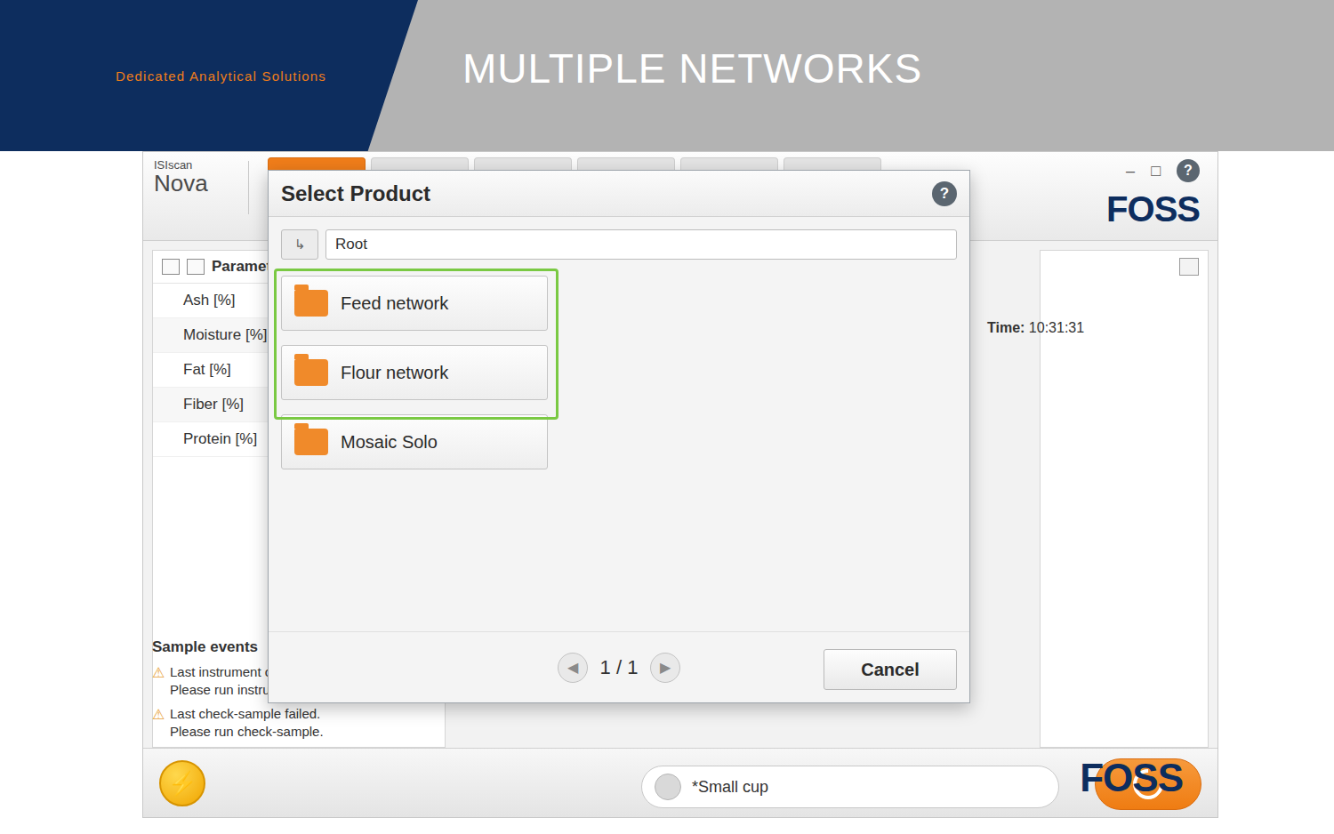Dedicated Analytical Solutions
MULTIPLE NETWORKS
ISIscan
Nova
– □ ?
FOSS
Parameters
Ash [%]
Moisture [%]
Fat [%]
Fiber [%]
Protein [%]
Sample events
⚠ Last instrument check failed.
Please run instrument check.
⚠ Last check-sample failed.
Please run check-sample.
Time: 10:31:31
⚡
*Small cup
Select Product
?
↳
Root
Feed network Flour network Mosaic Solo
◀ 1 / 1 ▶
Cancel
FOSS